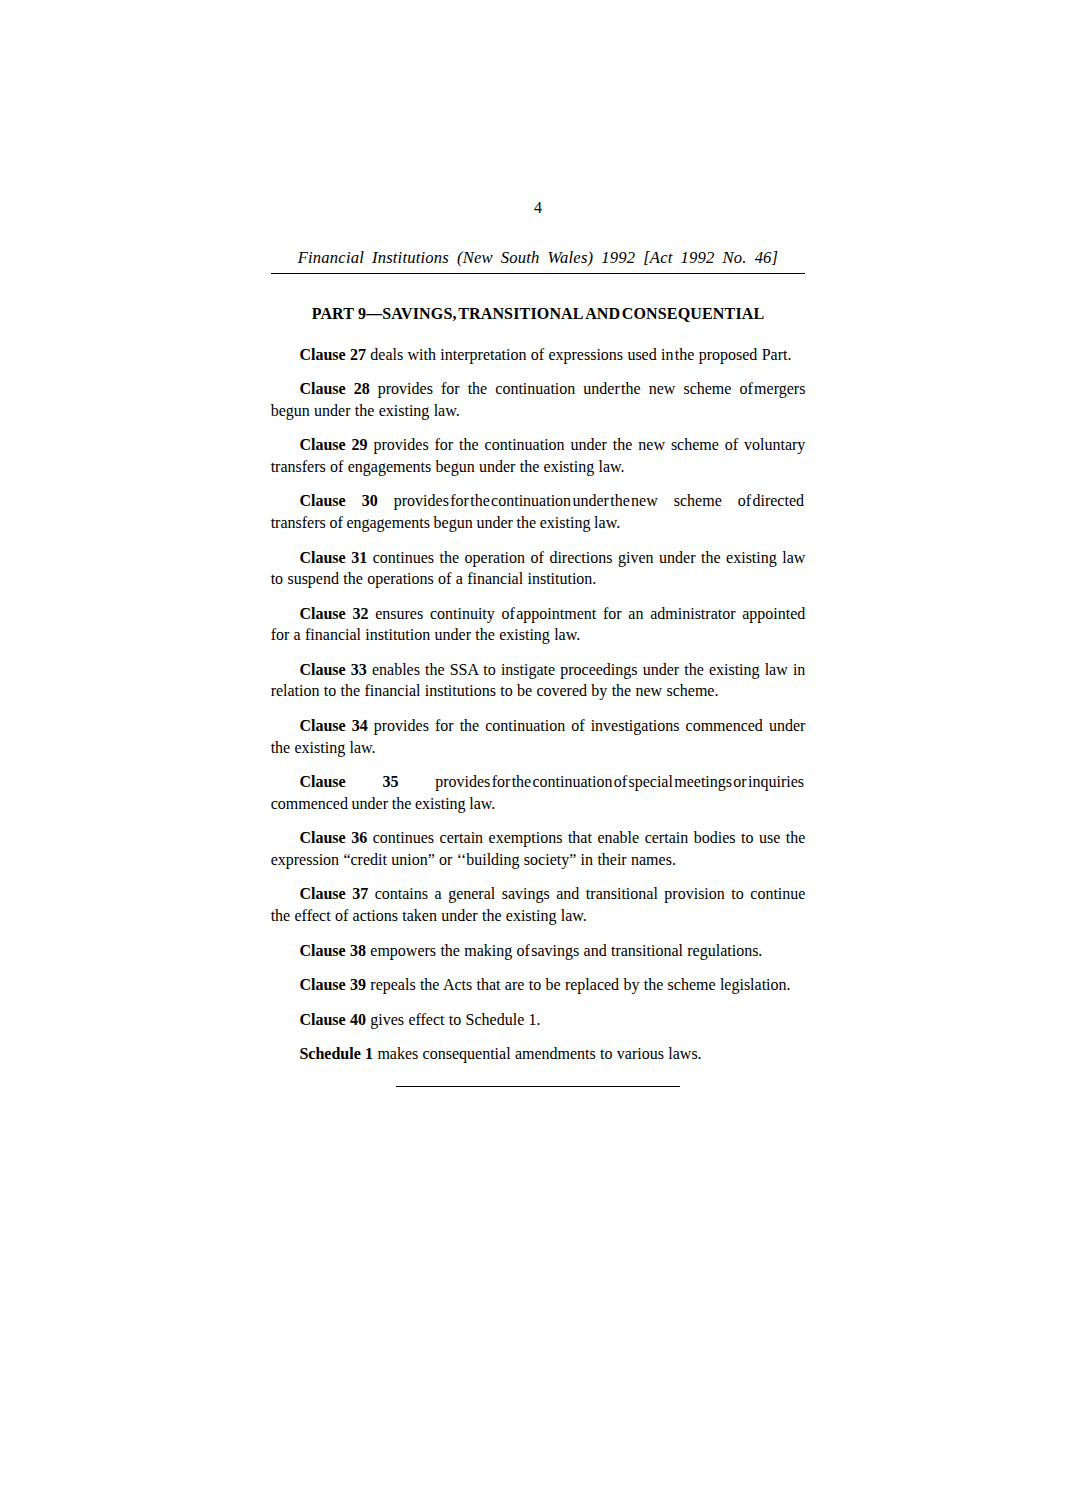4
Financial Institutions (New South Wales) 1992 [Act 1992 No. 46]
PART 9—SAVINGS, TRANSITIONAL AND CONSEQUENTIAL
Clause 27 deals with interpretation of expressions used in the proposed Part.
Clause 28 provides for the continuation under the new scheme of mergers begun under the existing law.
Clause 29 provides for the continuation under the new scheme of voluntary transfers of engagements begun under the existing law.
Clause 30 provides for the continuation under the new scheme of directed transfers of engagements begun under the existing law.
Clause 31 continues the operation of directions given under the existing law to suspend the operations of a financial institution.
Clause 32 ensures continuity of appointment for an administrator appointed for a financial institution under the existing law.
Clause 33 enables the SSA to instigate proceedings under the existing law in relation to the financial institutions to be covered by the new scheme.
Clause 34 provides for the continuation of investigations commenced under the existing law.
Clause 35 provides for the continuation of special meetings or inquiries commenced under the existing law.
Clause 36 continues certain exemptions that enable certain bodies to use the expression “credit union” or ‘‘building society” in their names.
Clause 37 contains a general savings and transitional provision to continue the effect of actions taken under the existing law.
Clause 38 empowers the making of savings and transitional regulations.
Clause 39 repeals the Acts that are to be replaced by the scheme legislation.
Clause 40 gives effect to Schedule 1.
Schedule 1 makes consequential amendments to various laws.